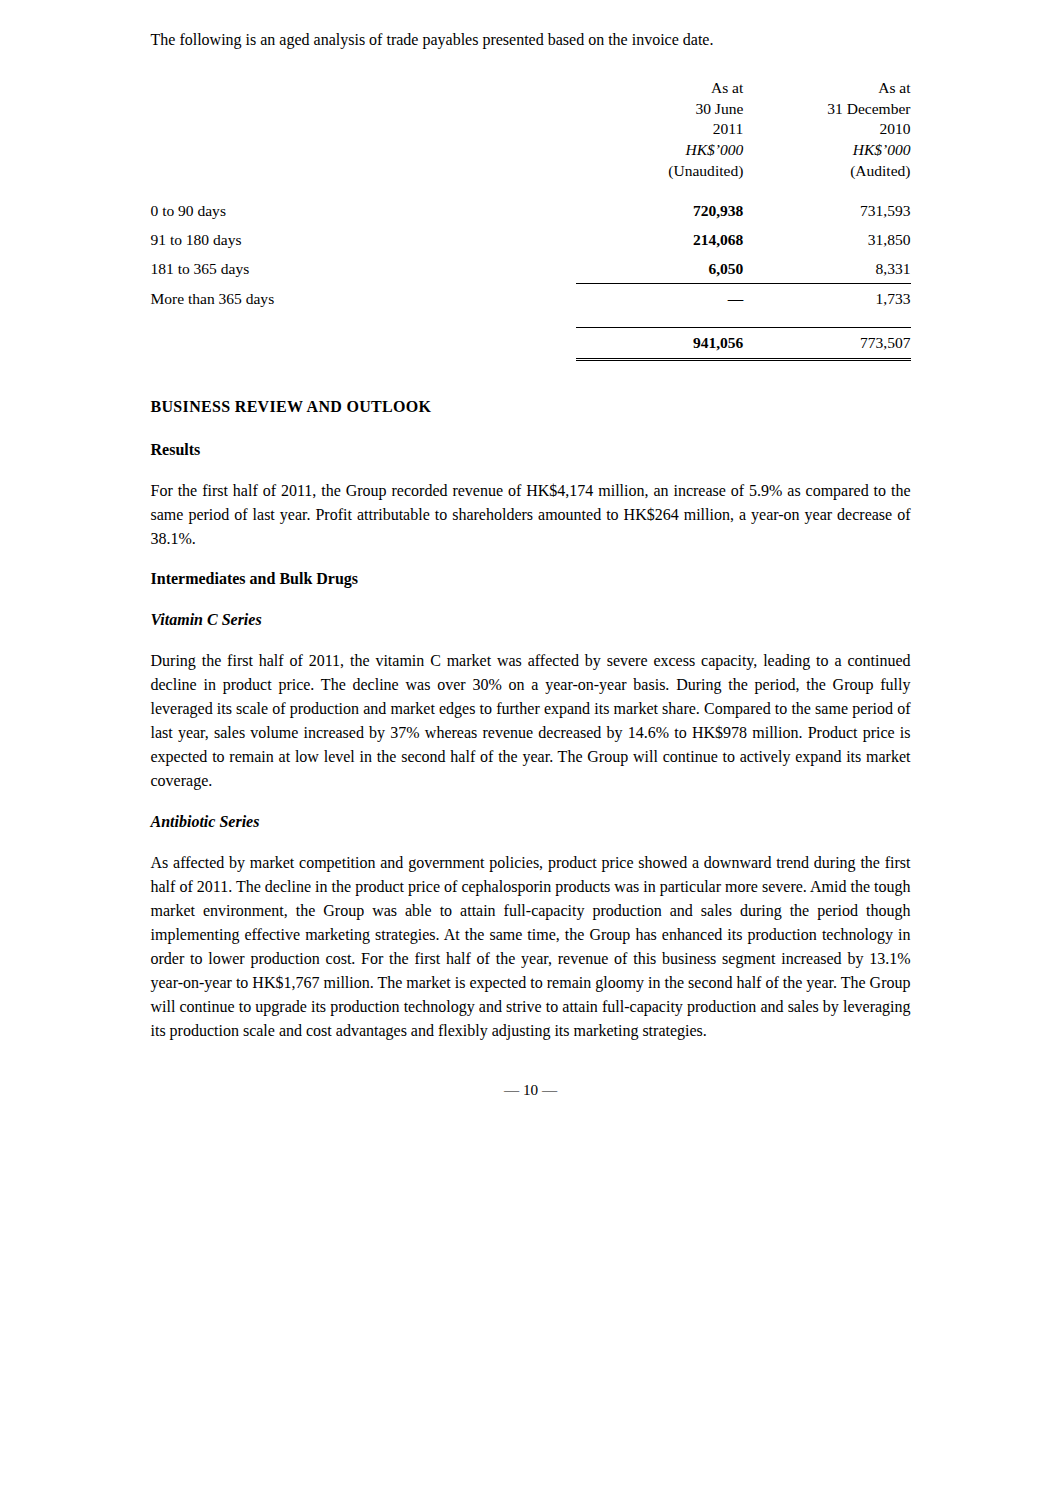The following is an aged analysis of trade payables presented based on the invoice date.
| | As at | As at |
| --- | --- | --- |
| | 30 June | 31 December |
| | 2011 | 2010 |
| | HK$’000 | HK$’000 |
| | (Unaudited) | (Audited) |
| 0 to 90 days | 720,938 | 731,593 |
| 91 to 180 days | 214,068 | 31,850 |
| 181 to 365 days | 6,050 | 8,331 |
| More than 365 days | — | 1,733 |
| | 941,056 | 773,507 |
Business Review and Outlook
Results
For the first half of 2011, the Group recorded revenue of HK$4,174 million, an increase of 5.9% as compared to the same period of last year. Profit attributable to shareholders amounted to HK$264 million, a year-on year decrease of 38.1%.
Intermediates and Bulk Drugs
Vitamin C Series
During the first half of 2011, the vitamin C market was affected by severe excess capacity, leading to a continued decline in product price. The decline was over 30% on a year-on-year basis. During the period, the Group fully leveraged its scale of production and market edges to further expand its market share. Compared to the same period of last year, sales volume increased by 37% whereas revenue decreased by 14.6% to HK$978 million. Product price is expected to remain at low level in the second half of the year. The Group will continue to actively expand its market coverage.
Antibiotic Series
As affected by market competition and government policies, product price showed a downward trend during the first half of 2011. The decline in the product price of cephalosporin products was in particular more severe. Amid the tough market environment, the Group was able to attain full-capacity production and sales during the period though implementing effective marketing strategies. At the same time, the Group has enhanced its production technology in order to lower production cost. For the first half of the year, revenue of this business segment increased by 13.1% year-on-year to HK$1,767 million. The market is expected to remain gloomy in the second half of the year. The Group will continue to upgrade its production technology and strive to attain full-capacity production and sales by leveraging its production scale and cost advantages and flexibly adjusting its marketing strategies.
— 10 —